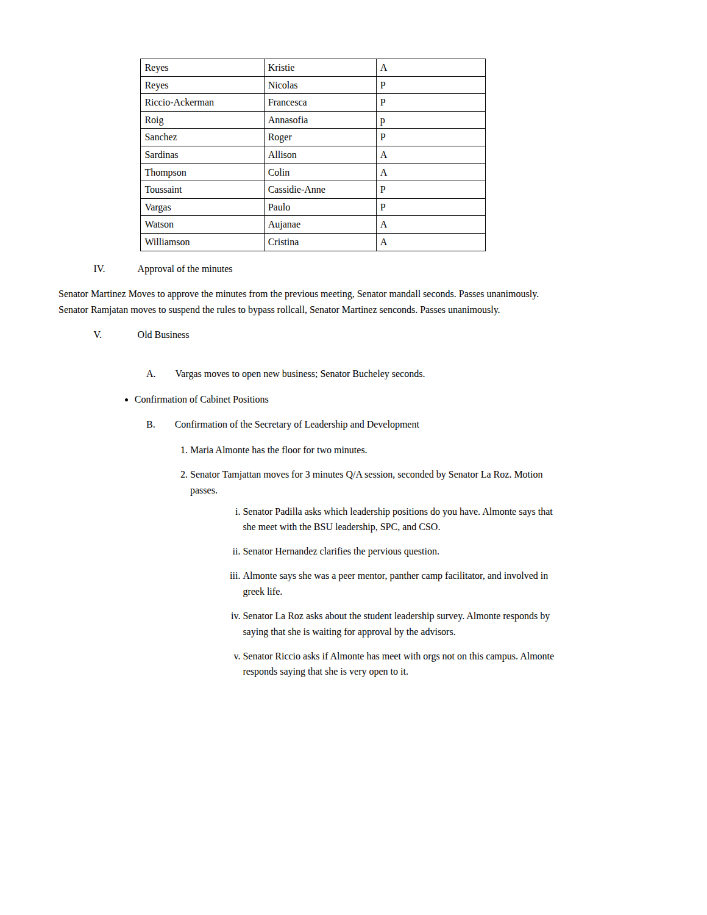| Reyes | Kristie | A |
| Reyes | Nicolas | P |
| Riccio-Ackerman | Francesca | P |
| Roig | Annasofia | p |
| Sanchez | Roger | P |
| Sardinas | Allison | A |
| Thompson | Colin | A |
| Toussaint | Cassidie-Anne | P |
| Vargas | Paulo | P |
| Watson | Aujanae | A |
| Williamson | Cristina | A |
IV. Approval of the minutes
Senator Martinez Moves to approve the minutes from the previous meeting, Senator mandall seconds. Passes unanimously.
Senator Ramjatan moves to suspend the rules to bypass rollcall, Senator Martinez senconds. Passes unanimously.
V. Old Business
A. Vargas moves to open new business; Senator Bucheley seconds.
Confirmation of Cabinet Positions
B. Confirmation of the Secretary of Leadership and Development
Maria Almonte has the floor for two minutes.
Senator Tamjattan moves for 3 minutes Q/A session, seconded by Senator La Roz. Motion passes.
Senator Padilla asks which leadership positions do you have. Almonte says that she meet with the BSU leadership, SPC, and CSO.
Senator Hernandez clarifies the pervious question.
Almonte says she was a peer mentor, panther camp facilitator, and involved in greek life.
Senator La Roz asks about the student leadership survey. Almonte responds by saying that she is waiting for approval by the advisors.
Senator Riccio asks if Almonte has meet with orgs not on this campus. Almonte responds saying that she is very open to it.